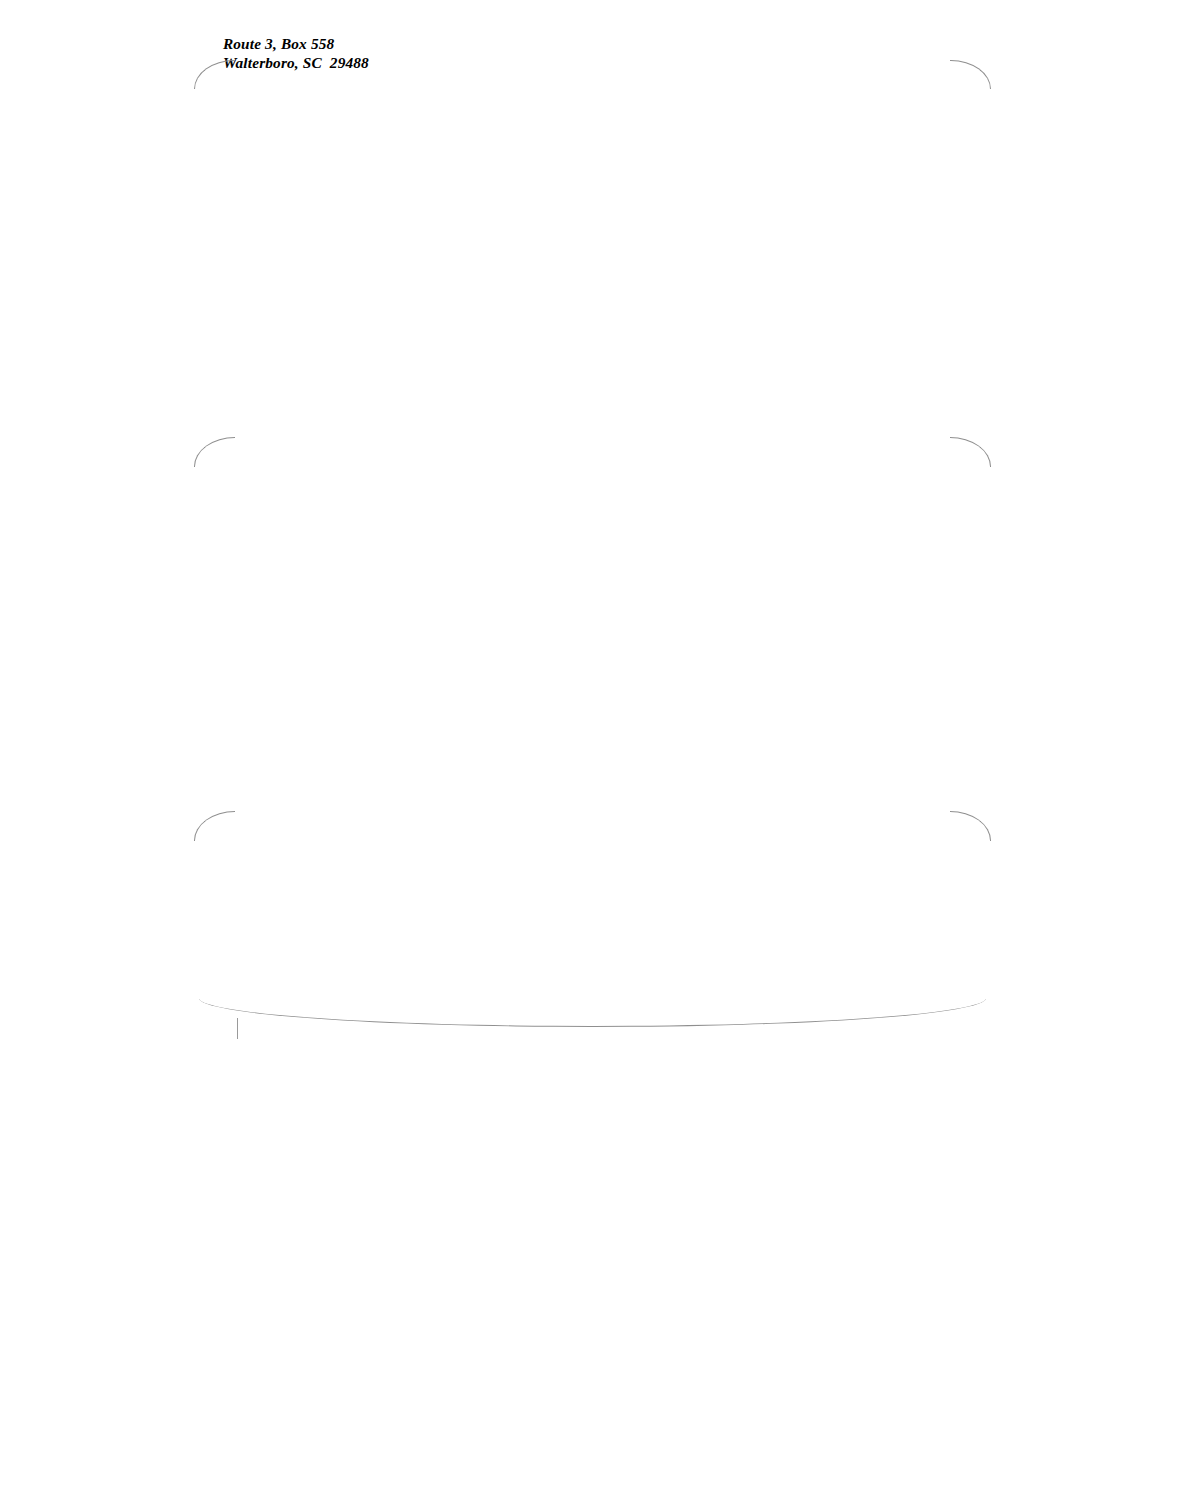Route 3, Box 558
Walterboro, SC 29488